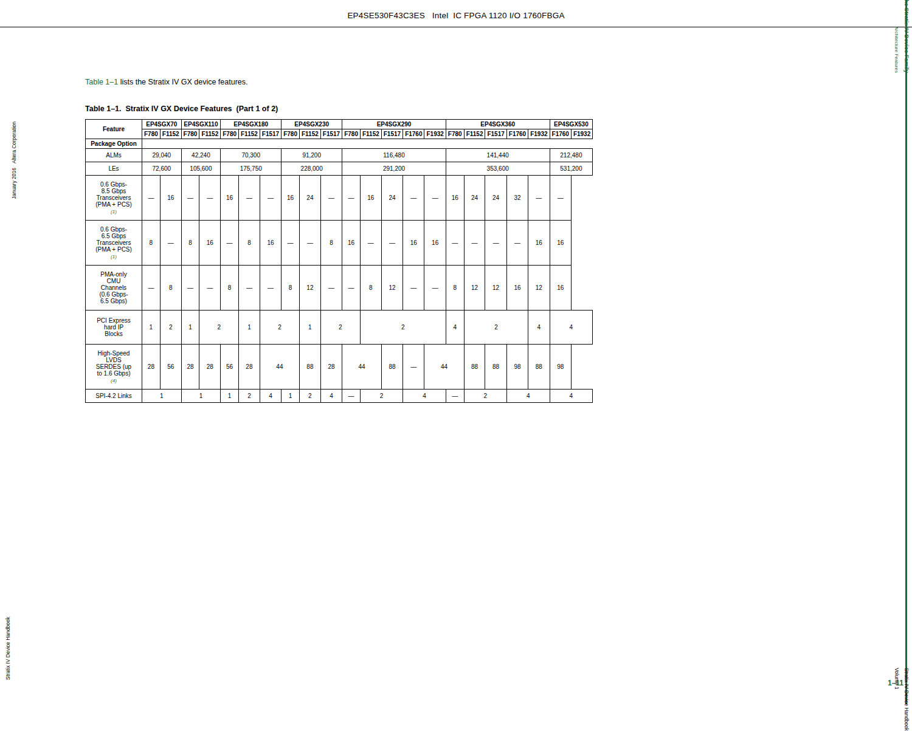EP4SE530F43C3ES Intel IC FPGA 1120 I/O 1760FBGA
Chapter 1: Overview for the Stratix IV Device Family
Architecture Features
Stratix IV Device Handbook
Volume 1
1–11
January 2016 Altera Corporation
Stratix IV Device Handbook
Table 1–1 lists the Stratix IV GX device features.
Table 1–1. Stratix IV GX Device Features (Part 1 of 2)
| Feature | EP4SGX70 | EP4SGX110 | EP4SGX180 | EP4SGX230 | EP4SGX290 | EP4SGX360 | EP4SGX530 |
| --- | --- | --- | --- | --- | --- | --- | --- |
| F780 | F1152 | F780 | F1152 | F780 | F1152 | F1517 | F780 | F1152 | F1517 | F780 | F1152 | F1517 | F1760 | F1932 | F780 | F1152 | F1517 | F1760 | F1932 | F1760 | F1932 |
| Package Option | |
| ALMs | 29,040 | 42,240 | 70,300 | 91,200 | 116,480 | 141,440 | 212,480 |
| LEs | 72,600 | 105,600 | 175,750 | 228,000 | 291,200 | 353,600 | 531,200 |
| 0.6 Gbps- 8.5 Gbps Transceivers (PMA + PCS) (1) | — | 16 | — | — | 16 | — | — | 16 | 24 | — | — | 16 | 24 | — | — | 16 | 24 | 24 | 32 | — | — |
| 0.6 Gbps- 6.5 Gbps Transceivers (PMA + PCS) (1) | 8 | — | 8 | 16 | — | 8 | 16 | — | — | 8 | 16 | — | — | 16 | 16 | — | — | — | — | 16 | 16 |
| PMA-only CMU Channels (0.6 Gbps- 6.5 Gbps) | — | 8 | — | — | 8 | — | — | 8 | 12 | — | — | 8 | 12 | — | — | 8 | 12 | 12 | 16 | 12 | 16 |
| PCI Express hard IP Blocks | 1 | 2 | 1 | 2 | 1 | 2 | 1 | 2 | 2 | 4 | 2 | 4 | 4 |
| High-Speed LVDS SERDES (up to 1.6 Gbps) (4) | 28 | 56 | 28 | 28 | 56 | 28 | 44 | 88 | 28 | 44 | 88 | — | 44 | 88 | 88 | 98 | 88 | 98 |
| SPI-4.2 Links | 1 | 1 | 1 | 2 | 4 | 1 | 2 | 4 | — | 2 | 4 | — | 2 | 4 | 4 |